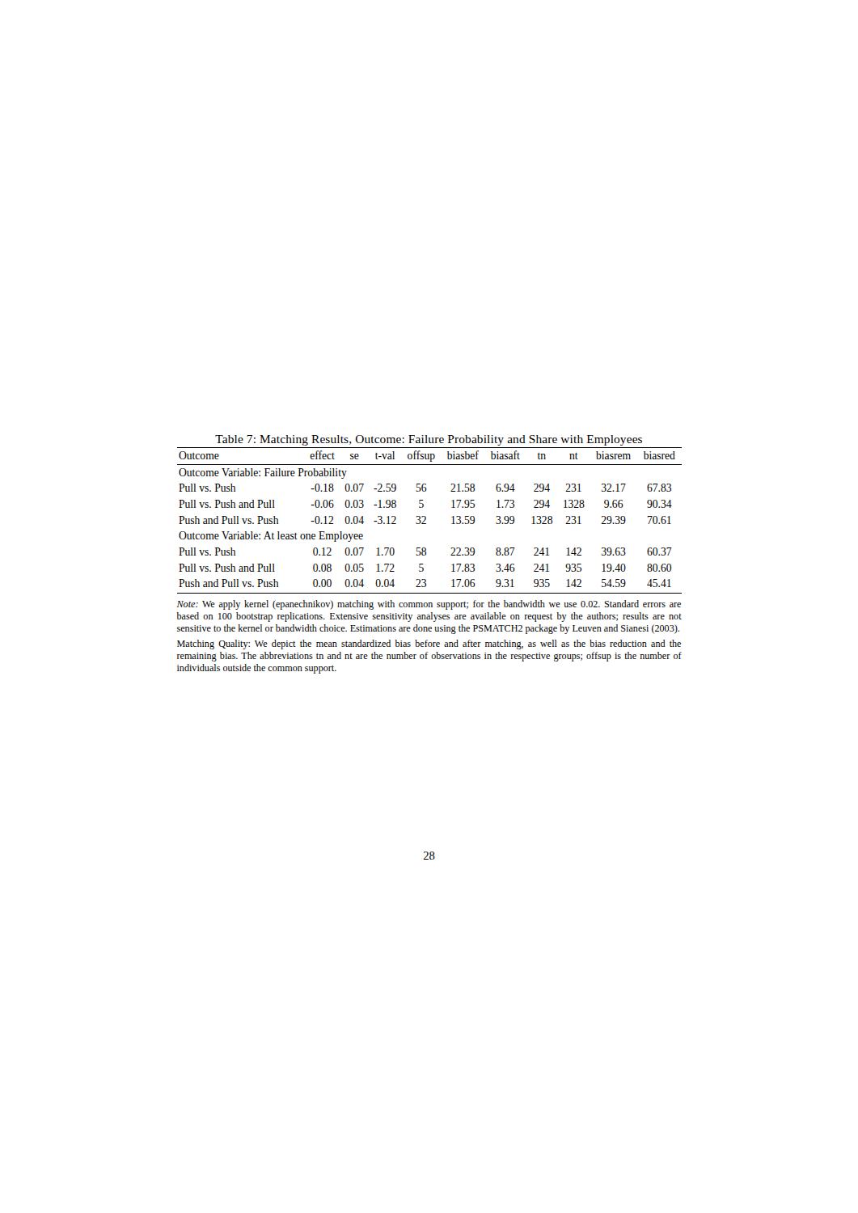Table 7: Matching Results, Outcome: Failure Probability and Share with Employees
| Outcome | effect | se | t-val | offsup | biasbef | biasaft | tn | nt | biasrem | biasred |
| --- | --- | --- | --- | --- | --- | --- | --- | --- | --- | --- |
| Outcome Variable: Failure Probability |
| Pull vs. Push | -0.18 | 0.07 | -2.59 | 56 | 21.58 | 6.94 | 294 | 231 | 32.17 | 67.83 |
| Pull vs. Push and Pull | -0.06 | 0.03 | -1.98 | 5 | 17.95 | 1.73 | 294 | 1328 | 9.66 | 90.34 |
| Push and Pull vs. Push | -0.12 | 0.04 | -3.12 | 32 | 13.59 | 3.99 | 1328 | 231 | 29.39 | 70.61 |
| Outcome Variable: At least one Employee |
| Pull vs. Push | 0.12 | 0.07 | 1.70 | 58 | 22.39 | 8.87 | 241 | 142 | 39.63 | 60.37 |
| Pull vs. Push and Pull | 0.08 | 0.05 | 1.72 | 5 | 17.83 | 3.46 | 241 | 935 | 19.40 | 80.60 |
| Push and Pull vs. Push | 0.00 | 0.04 | 0.04 | 23 | 17.06 | 9.31 | 935 | 142 | 54.59 | 45.41 |
Note: We apply kernel (epanechnikov) matching with common support; for the bandwidth we use 0.02. Standard errors are based on 100 bootstrap replications. Extensive sensitivity analyses are available on request by the authors; results are not sensitive to the kernel or bandwidth choice. Estimations are done using the PSMATCH2 package by Leuven and Sianesi (2003).
Matching Quality: We depict the mean standardized bias before and after matching, as well as the bias reduction and the remaining bias. The abbreviations tn and nt are the number of observations in the respective groups; offsup is the number of individuals outside the common support.
28